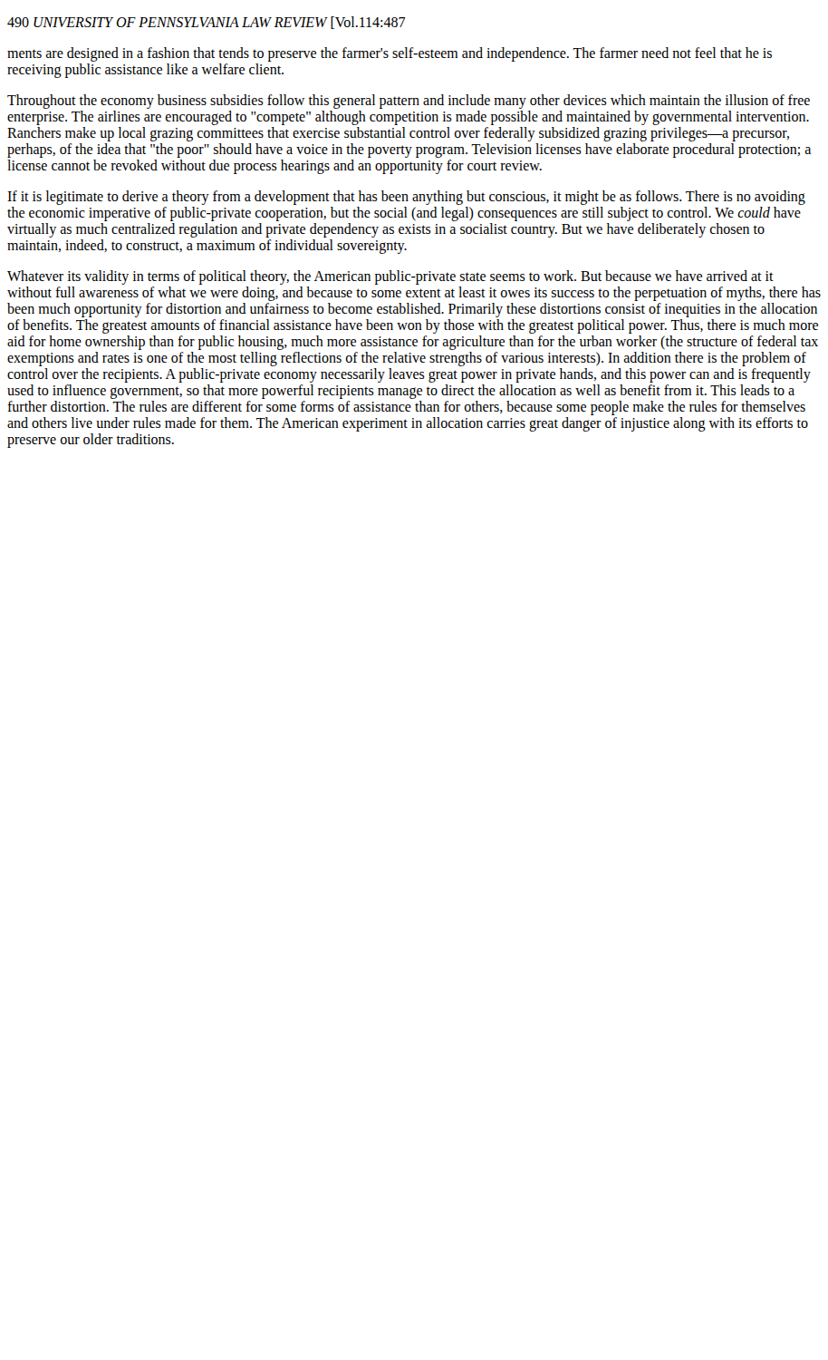490 UNIVERSITY OF PENNSYLVANIA LAW REVIEW [Vol.114:487
ments are designed in a fashion that tends to preserve the farmer's self-esteem and independence. The farmer need not feel that he is receiving public assistance like a welfare client.
Throughout the economy business subsidies follow this general pattern and include many other devices which maintain the illusion of free enterprise. The airlines are encouraged to "compete" although competition is made possible and maintained by governmental intervention. Ranchers make up local grazing committees that exercise substantial control over federally subsidized grazing privileges—a precursor, perhaps, of the idea that "the poor" should have a voice in the poverty program. Television licenses have elaborate procedural protection; a license cannot be revoked without due process hearings and an opportunity for court review.
If it is legitimate to derive a theory from a development that has been anything but conscious, it might be as follows. There is no avoiding the economic imperative of public-private cooperation, but the social (and legal) consequences are still subject to control. We could have virtually as much centralized regulation and private dependency as exists in a socialist country. But we have deliberately chosen to maintain, indeed, to construct, a maximum of individual sovereignty.
Whatever its validity in terms of political theory, the American public-private state seems to work. But because we have arrived at it without full awareness of what we were doing, and because to some extent at least it owes its success to the perpetuation of myths, there has been much opportunity for distortion and unfairness to become established. Primarily these distortions consist of inequities in the allocation of benefits. The greatest amounts of financial assistance have been won by those with the greatest political power. Thus, there is much more aid for home ownership than for public housing, much more assistance for agriculture than for the urban worker (the structure of federal tax exemptions and rates is one of the most telling reflections of the relative strengths of various interests). In addition there is the problem of control over the recipients. A public-private economy necessarily leaves great power in private hands, and this power can and is frequently used to influence government, so that more powerful recipients manage to direct the allocation as well as benefit from it. This leads to a further distortion. The rules are different for some forms of assistance than for others, because some people make the rules for themselves and others live under rules made for them. The American experiment in allocation carries great danger of injustice along with its efforts to preserve our older traditions.